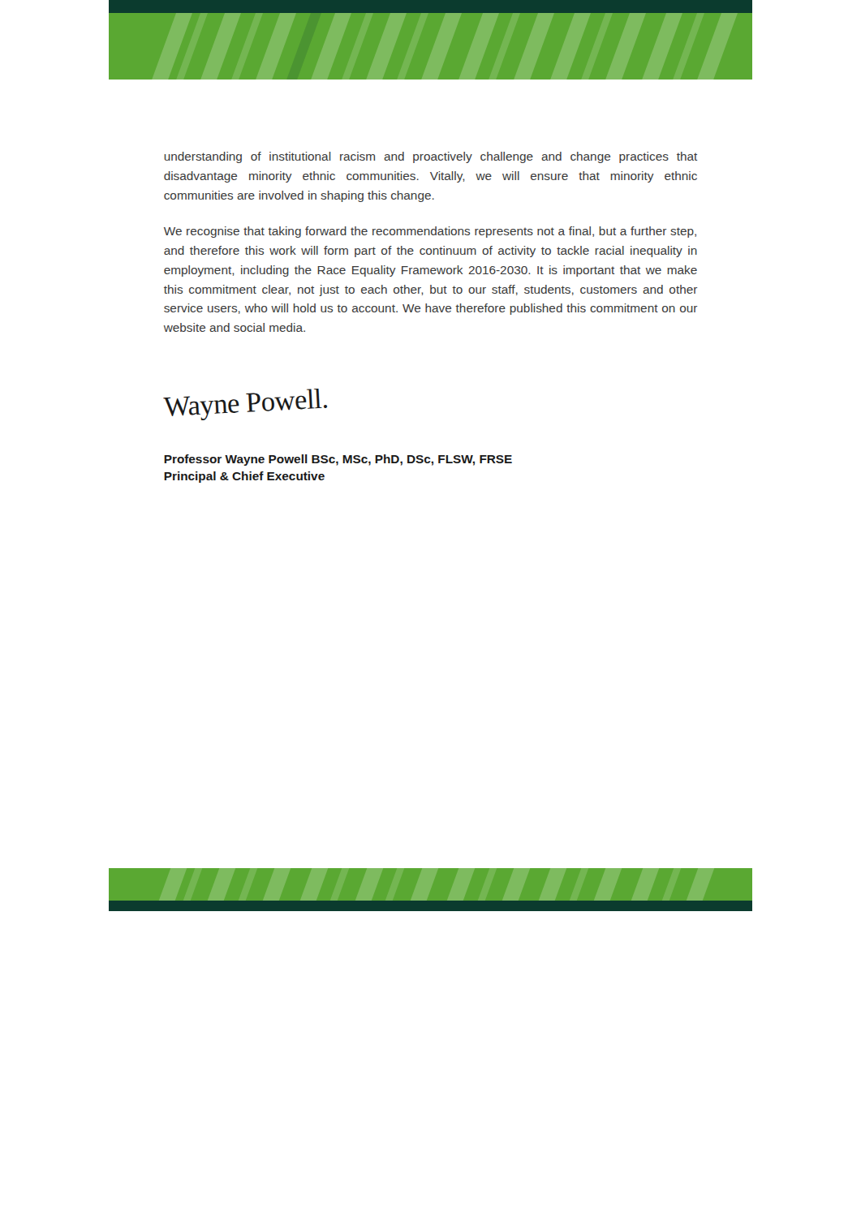understanding of institutional racism and proactively challenge and change practices that disadvantage minority ethnic communities. Vitally, we will ensure that minority ethnic communities are involved in shaping this change.
We recognise that taking forward the recommendations represents not a final, but a further step, and therefore this work will form part of the continuum of activity to tackle racial inequality in employment, including the Race Equality Framework 2016-2030. It is important that we make this commitment clear, not just to each other, but to our staff, students, customers and other service users, who will hold us to account. We have therefore published this commitment on our website and social media.
Wayne Powell.
Professor Wayne Powell BSc, MSc, PhD, DSc, FLSW, FRSE
Principal & Chief Executive